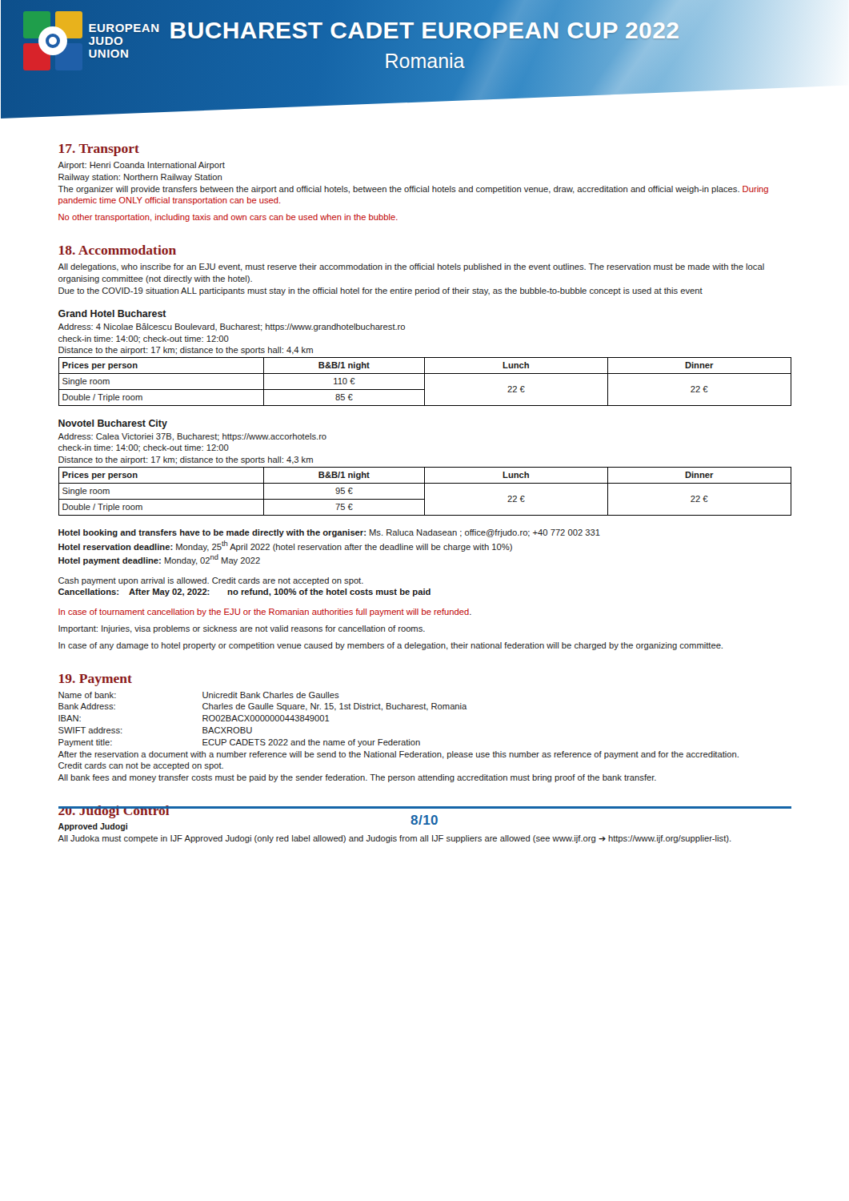EUROPEAN
JUDO
UNION
BUCHAREST CADET EUROPEAN CUP 2022
Romania
17. Transport
Airport: Henri Coanda International Airport
Railway station: Northern Railway Station
The organizer will provide transfers between the airport and official hotels, between the official hotels and competition venue, draw, accreditation and official weigh-in places. During pandemic time ONLY official transportation can be used.
No other transportation, including taxis and own cars can be used when in the bubble.
18. Accommodation
All delegations, who inscribe for an EJU event, must reserve their accommodation in the official hotels published in the event outlines. The reservation must be made with the local organising committee (not directly with the hotel).
Due to the COVID-19 situation ALL participants must stay in the official hotel for the entire period of their stay, as the bubble-to-bubble concept is used at this event
Grand Hotel Bucharest
Address: 4 Nicolae Bălcescu Boulevard, Bucharest; https://www.grandhotelbucharest.ro
check-in time: 14:00; check-out time: 12:00
Distance to the airport: 17 km; distance to the sports hall: 4,4 km
| Prices per person | B&B/1 night | Lunch | Dinner |
| --- | --- | --- | --- |
| Single room | 110 € | 22 € | 22 € |
| Double / Triple room | 85 € |
Novotel Bucharest City
Address: Calea Victoriei 37B, Bucharest; https://www.accorhotels.ro
check-in time: 14:00; check-out time: 12:00
Distance to the airport: 17 km; distance to the sports hall: 4,3 km
| Prices per person | B&B/1 night | Lunch | Dinner |
| --- | --- | --- | --- |
| Single room | 95 € | 22 € | 22 € |
| Double / Triple room | 75 € |
Hotel booking and transfers have to be made directly with the organiser: Ms. Raluca Nadasean ; office@frjudo.ro; +40 772 002 331
Hotel reservation deadline: Monday, 25th April 2022 (hotel reservation after the deadline will be charge with 10%)
Hotel payment deadline: Monday, 02nd May 2022
Cash payment upon arrival is allowed. Credit cards are not accepted on spot.
Cancellations: After May 02, 2022: no refund, 100% of the hotel costs must be paid
In case of tournament cancellation by the EJU or the Romanian authorities full payment will be refunded.
Important: Injuries, visa problems or sickness are not valid reasons for cancellation of rooms.
In case of any damage to hotel property or competition venue caused by members of a delegation, their national federation will be charged by the organizing committee.
19. Payment
Name of bank:
Unicredit Bank Charles de Gaulles
Bank Address:
Charles de Gaulle Square, Nr. 15, 1st District, Bucharest, Romania
IBAN:
RO02BACX0000000443849001
SWIFT address:
BACXROBU
Payment title:
ECUP CADETS 2022 and the name of your Federation
After the reservation a document with a number reference will be send to the National Federation, please use this number as reference of payment and for the accreditation.
Credit cards can not be accepted on spot.
All bank fees and money transfer costs must be paid by the sender federation. The person attending accreditation must bring proof of the bank transfer.
20. Judogi Control
Approved Judogi
All Judoka must compete in IJF Approved Judogi (only red label allowed) and Judogis from all IJF suppliers are allowed (see www.ijf.org ➔ https://www.ijf.org/supplier-list).
8/10